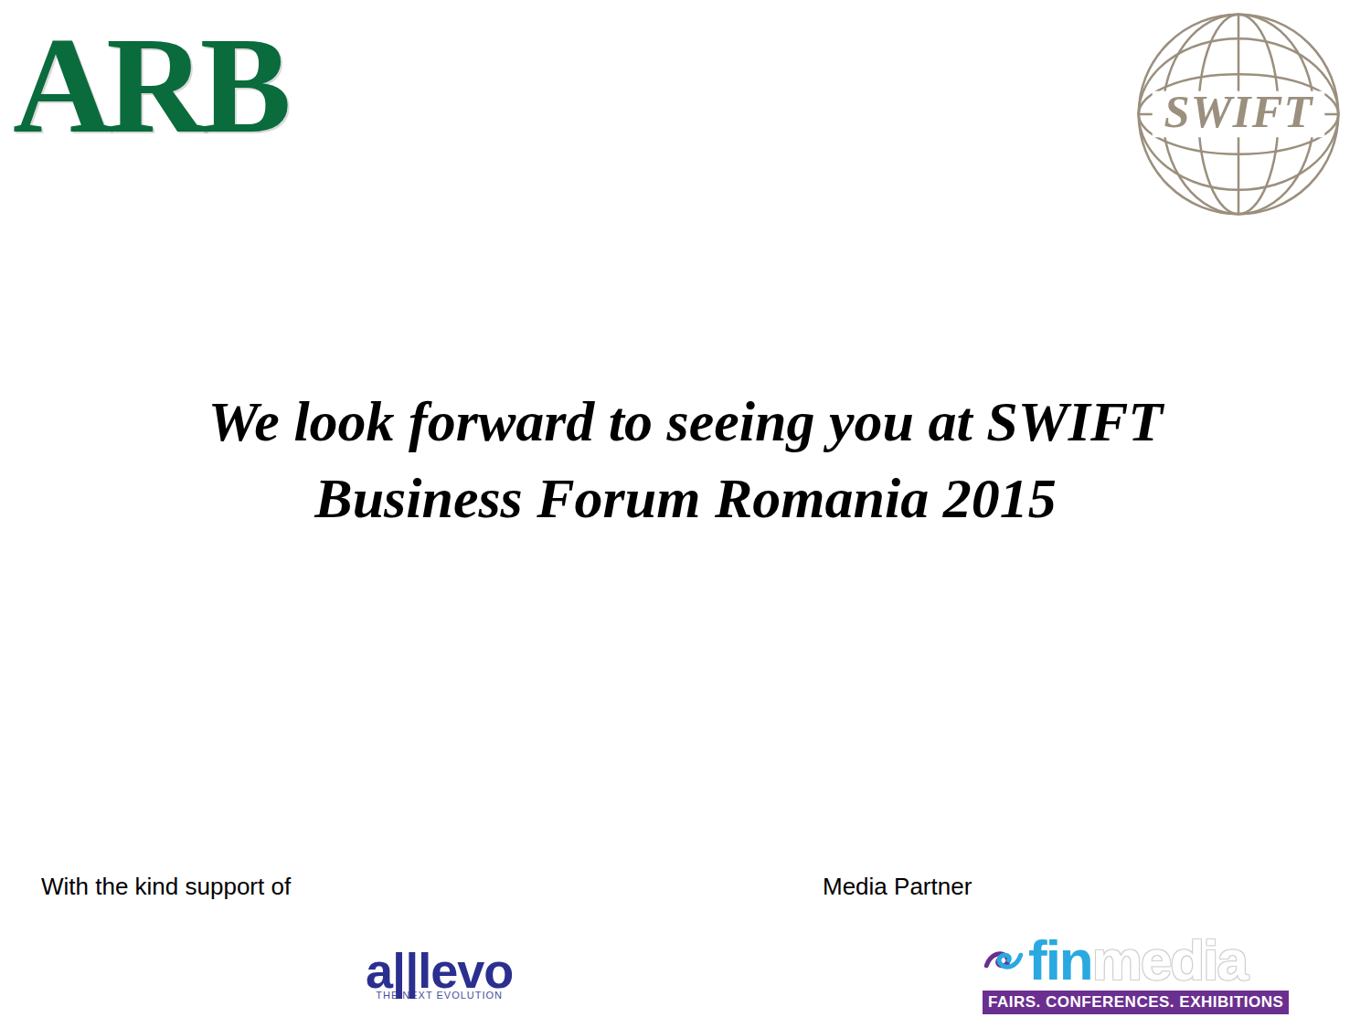ARB
SWIFT
We look forward to seeing you at SWIFT Business Forum Romania 2015
With the kind support of
Media Partner
a||levo
THE NEXT EVOLUTION
fin media
FAIRS. CONFERENCES. EXHIBITIONS